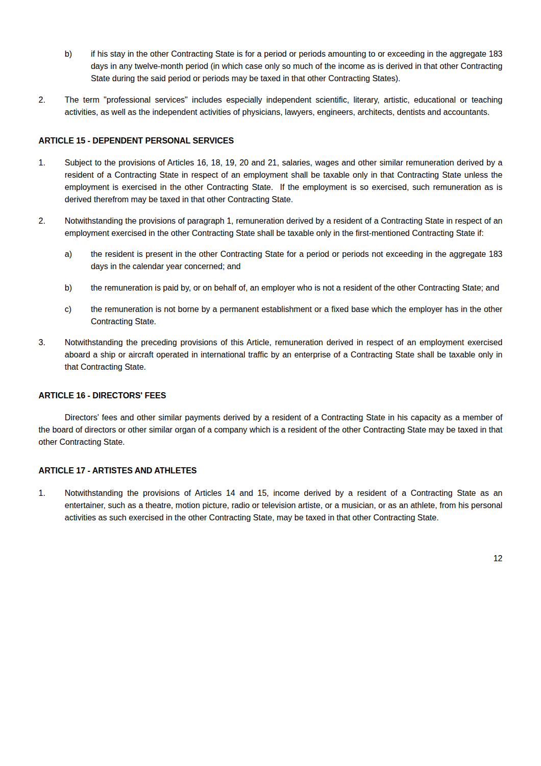b)
if his stay in the other Contracting State is for a period or periods amounting to or exceeding in the aggregate 183 days in any twelve-month period (in which case only so much of the income as is derived in that other Contracting State during the said period or periods may be taxed in that other Contracting States).
2.
The term "professional services" includes especially independent scientific, literary, artistic, educational or teaching activities, as well as the independent activities of physicians, lawyers, engineers, architects, dentists and accountants.
ARTICLE 15 - DEPENDENT PERSONAL SERVICES
1.
Subject to the provisions of Articles 16, 18, 19, 20 and 21, salaries, wages and other similar remuneration derived by a resident of a Contracting State in respect of an employment shall be taxable only in that Contracting State unless the employment is exercised in the other Contracting State. If the employment is so exercised, such remuneration as is derived therefrom may be taxed in that other Contracting State.
2.
Notwithstanding the provisions of paragraph 1, remuneration derived by a resident of a Contracting State in respect of an employment exercised in the other Contracting State shall be taxable only in the first-mentioned Contracting State if:
a)
the resident is present in the other Contracting State for a period or periods not exceeding in the aggregate 183 days in the calendar year concerned; and
b)
the remuneration is paid by, or on behalf of, an employer who is not a resident of the other Contracting State; and
c)
the remuneration is not borne by a permanent establishment or a fixed base which the employer has in the other Contracting State.
3.
Notwithstanding the preceding provisions of this Article, remuneration derived in respect of an employment exercised aboard a ship or aircraft operated in international traffic by an enterprise of a Contracting State shall be taxable only in that Contracting State.
ARTICLE 16 - DIRECTORS' FEES
Directors' fees and other similar payments derived by a resident of a Contracting State in his capacity as a member of the board of directors or other similar organ of a company which is a resident of the other Contracting State may be taxed in that other Contracting State.
ARTICLE 17 - ARTISTES AND ATHLETES
1.
Notwithstanding the provisions of Articles 14 and 15, income derived by a resident of a Contracting State as an entertainer, such as a theatre, motion picture, radio or television artiste, or a musician, or as an athlete, from his personal activities as such exercised in the other Contracting State, may be taxed in that other Contracting State.
12